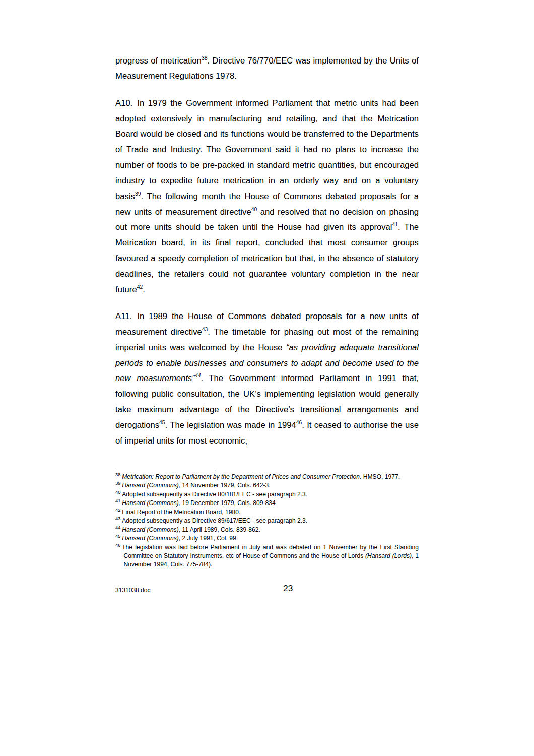progress of metrication38. Directive 76/770/EEC was implemented by the Units of Measurement Regulations 1978.
A10. In 1979 the Government informed Parliament that metric units had been adopted extensively in manufacturing and retailing, and that the Metrication Board would be closed and its functions would be transferred to the Departments of Trade and Industry. The Government said it had no plans to increase the number of foods to be pre-packed in standard metric quantities, but encouraged industry to expedite future metrication in an orderly way and on a voluntary basis39. The following month the House of Commons debated proposals for a new units of measurement directive40 and resolved that no decision on phasing out more units should be taken until the House had given its approval41. The Metrication board, in its final report, concluded that most consumer groups favoured a speedy completion of metrication but that, in the absence of statutory deadlines, the retailers could not guarantee voluntary completion in the near future42.
A11. In 1989 the House of Commons debated proposals for a new units of measurement directive43. The timetable for phasing out most of the remaining imperial units was welcomed by the House “as providing adequate transitional periods to enable businesses and consumers to adapt and become used to the new measurements”44. The Government informed Parliament in 1991 that, following public consultation, the UK’s implementing legislation would generally take maximum advantage of the Directive’s transitional arrangements and derogations45. The legislation was made in 199446. It ceased to authorise the use of imperial units for most economic,
38 Metrication: Report to Parliament by the Department of Prices and Consumer Protection. HMSO, 1977.
39 Hansard (Commons), 14 November 1979, Cols. 642-3.
40 Adopted subsequently as Directive 80/181/EEC - see paragraph 2.3.
41 Hansard (Commons), 19 December 1979, Cols. 809-834
42 Final Report of the Metrication Board, 1980.
43 Adopted subsequently as Directive 89/617/EEC - see paragraph 2.3.
44 Hansard (Commons), 11 April 1989, Cols. 839-862.
45 Hansard (Commons), 2 July 1991, Col. 99
46 The legislation was laid before Parliament in July and was debated on 1 November by the First Standing Committee on Statutory Instruments, etc of House of Commons and the House of Lords (Hansard (Lords), 1 November 1994, Cols. 775-784).
3131038.doc 23